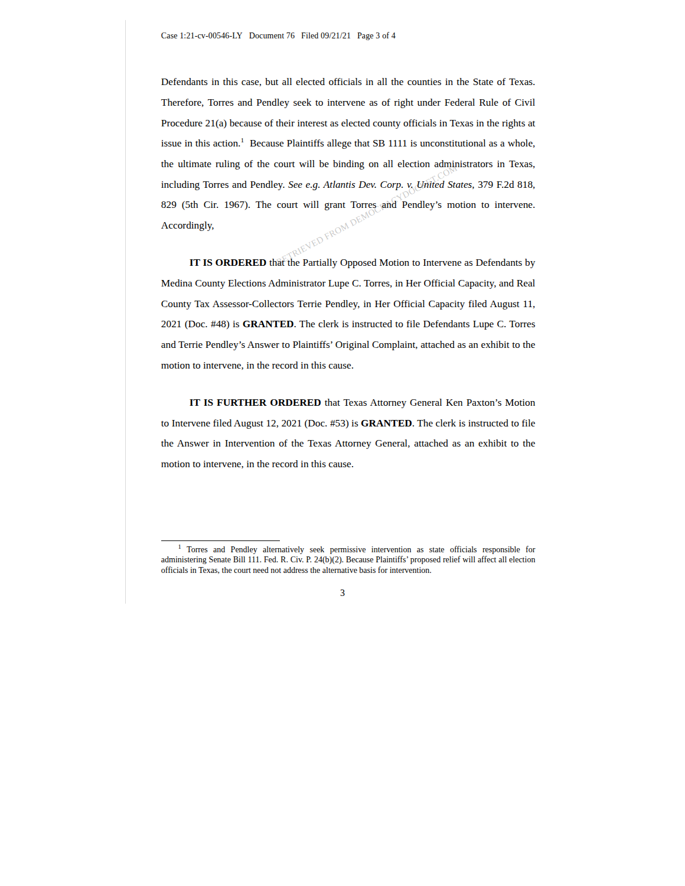Case 1:21-cv-00546-LY Document 76 Filed 09/21/21 Page 3 of 4
RETRIEVED FROM DEMOCRACYDOCKET.COM
Defendants in this case, but all elected officials in all the counties in the State of Texas. Therefore, Torres and Pendley seek to intervene as of right under Federal Rule of Civil Procedure 21(a) because of their interest as elected county officials in Texas in the rights at issue in this action.1 Because Plaintiffs allege that SB 1111 is unconstitutional as a whole, the ultimate ruling of the court will be binding on all election administrators in Texas, including Torres and Pendley. See e.g. Atlantis Dev. Corp. v. United States, 379 F.2d 818, 829 (5th Cir. 1967). The court will grant Torres and Pendley’s motion to intervene. Accordingly,
IT IS ORDERED that the Partially Opposed Motion to Intervene as Defendants by Medina County Elections Administrator Lupe C. Torres, in Her Official Capacity, and Real County Tax Assessor-Collectors Terrie Pendley, in Her Official Capacity filed August 11, 2021 (Doc. #48) is GRANTED. The clerk is instructed to file Defendants Lupe C. Torres and Terrie Pendley’s Answer to Plaintiffs’ Original Complaint, attached as an exhibit to the motion to intervene, in the record in this cause.
IT IS FURTHER ORDERED that Texas Attorney General Ken Paxton’s Motion to Intervene filed August 12, 2021 (Doc. #53) is GRANTED. The clerk is instructed to file the Answer in Intervention of the Texas Attorney General, attached as an exhibit to the motion to intervene, in the record in this cause.
1 Torres and Pendley alternatively seek permissive intervention as state officials responsible for administering Senate Bill 111. Fed. R. Civ. P. 24(b)(2). Because Plaintiffs’ proposed relief will affect all election officials in Texas, the court need not address the alternative basis for intervention.
3